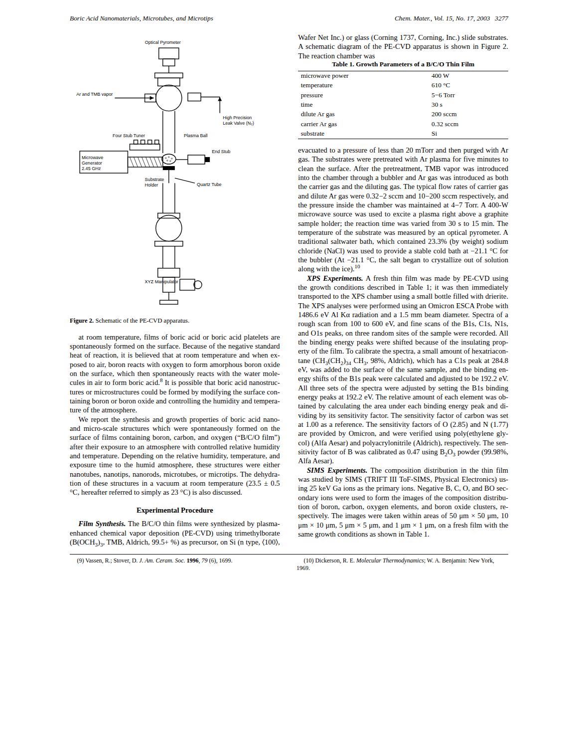Boric Acid Nanomaterials, Microtubes, and Microtips Chem. Mater., Vol. 15, No. 17, 2003 3277
Optical Pyrometer Ar and TMB vapor High Precision Leak Valve (N₂) Four Stub Tuner Plasma Ball Microwave Generator 2.45 GHz End Stub Substrate Holder Quartz Tube XYZ Manipulator
Figure 2. Schematic of the PE-CVD apparatus.
at room temperature, films of boric acid or boric acid platelets are spontaneously formed on the surface. Because of the negative standard heat of reaction, it is believed that at room temperature and when exposed to air, boron reacts with oxygen to form amorphous boron oxide on the surface, which then spontaneously reacts with the water molecules in air to form boric acid.8 It is possible that boric acid nanostructures or microstructures could be formed by modifying the surface containing boron or boron oxide and controlling the humidity and temperature of the atmosphere.
We report the synthesis and growth properties of boric acid nano- and micro-scale structures which were spontaneously formed on the surface of films containing boron, carbon, and oxygen (“B/C/O film”) after their exposure to an atmosphere with controlled relative humidity and temperature. Depending on the relative humidity, temperature, and exposure time to the humid atmosphere, these structures were either nanotubes, nanotips, nanorods, microtubes, or microtips. The dehydration of these structures in a vacuum at room temperature (23.5 ± 0.5 °C, hereafter referred to simply as 23 °C) is also discussed.
Experimental Procedure
Film Synthesis. The B/C/O thin films were synthesized by plasma-enhanced chemical vapor deposition (PE-CVD) using trimethylborate (B(OCH3)3, TMB, Aldrich, 99.5+ %) as precursor, on Si (n type, 〈100〉, Wafer Net Inc.) or glass (Corning 1737, Corning, Inc.) slide substrates. A schematic diagram of the PE-CVD apparatus is shown in Figure 2. The reaction chamber was
Table 1. Growth Parameters of a B/C/O Thin Film
| microwave power | 400 W |
| temperature | 610 °C |
| pressure | 5−6 Torr |
| time | 30 s |
| dilute Ar gas | 200 sccm |
| carrier Ar gas | 0.32 sccm |
| substrate | Si |
evacuated to a pressure of less than 20 mTorr and then purged with Ar gas. The substrates were pretreated with Ar plasma for five minutes to clean the surface. After the pretreatment, TMB vapor was introduced into the chamber through a bubbler and Ar gas was introduced as both the carrier gas and the diluting gas. The typical flow rates of carrier gas and dilute Ar gas were 0.32−2 sccm and 10−200 sccm respectively, and the pressure inside the chamber was maintained at 4−7 Torr. A 400-W microwave source was used to excite a plasma right above a graphite sample holder; the reaction time was varied from 30 s to 15 min. The temperature of the substrate was measured by an optical pyrometer. A traditional saltwater bath, which contained 23.3% (by weight) sodium chloride (NaCl) was used to provide a stable cold bath at −21.1 °C for the bubbler (At −21.1 °C, the salt began to crystallize out of solution along with the ice).10
XPS Experiments. A fresh thin film was made by PE-CVD using the growth conditions described in Table 1; it was then immediately transported to the XPS chamber using a small bottle filled with drierite. The XPS analyses were performed using an Omicron ESCA Probe with 1486.6 eV Al Kα radiation and a 1.5 mm beam diameter. Spectra of a rough scan from 100 to 600 eV, and fine scans of the B1s, C1s, N1s, and O1s peaks, on three random sites of the sample were recorded. All the binding energy peaks were shifted because of the insulating property of the film. To calibrate the spectra, a small amount of hexatriacontane (CH3(CH2)34 CH3, 98%, Aldrich), which has a C1s peak at 284.8 eV, was added to the surface of the same sample, and the binding energy shifts of the B1s peak were calculated and adjusted to be 192.2 eV. All three sets of the spectra were adjusted by setting the B1s binding energy peaks at 192.2 eV. The relative amount of each element was obtained by calculating the area under each binding energy peak and dividing by its sensitivity factor. The sensitivity factor of carbon was set at 1.00 as a reference. The sensitivity factors of O (2.85) and N (1.77) are provided by Omicron, and were verified using poly(ethylene glycol) (Alfa Aesar) and polyacrylonitrile (Aldrich), respectively. The sensitivity factor of B was calibrated as 0.47 using B2O3 powder (99.98%, Alfa Aesar).
SIMS Experiments. The composition distribution in the thin film was studied by SIMS (TRIFT III ToF-SIMS, Physical Electronics) using 25 keV Ga ions as the primary ions. Negative B, C, O, and BO secondary ions were used to form the images of the composition distribution of boron, carbon, oxygen elements, and boron oxide clusters, respectively. The images were taken within areas of 50 μm × 50 μm, 10 μm × 10 μm, 5 μm × 5 μm, and 1 μm × 1 μm, on a fresh film with the same growth conditions as shown in Table 1.
(9) Vassen, R.; Stover, D. J. Am. Ceram. Soc. 1996, 79 (6), 1699.
(10) Dickerson, R. E. Molecular Thermodynamics; W. A. Benjamin: New York, 1969.